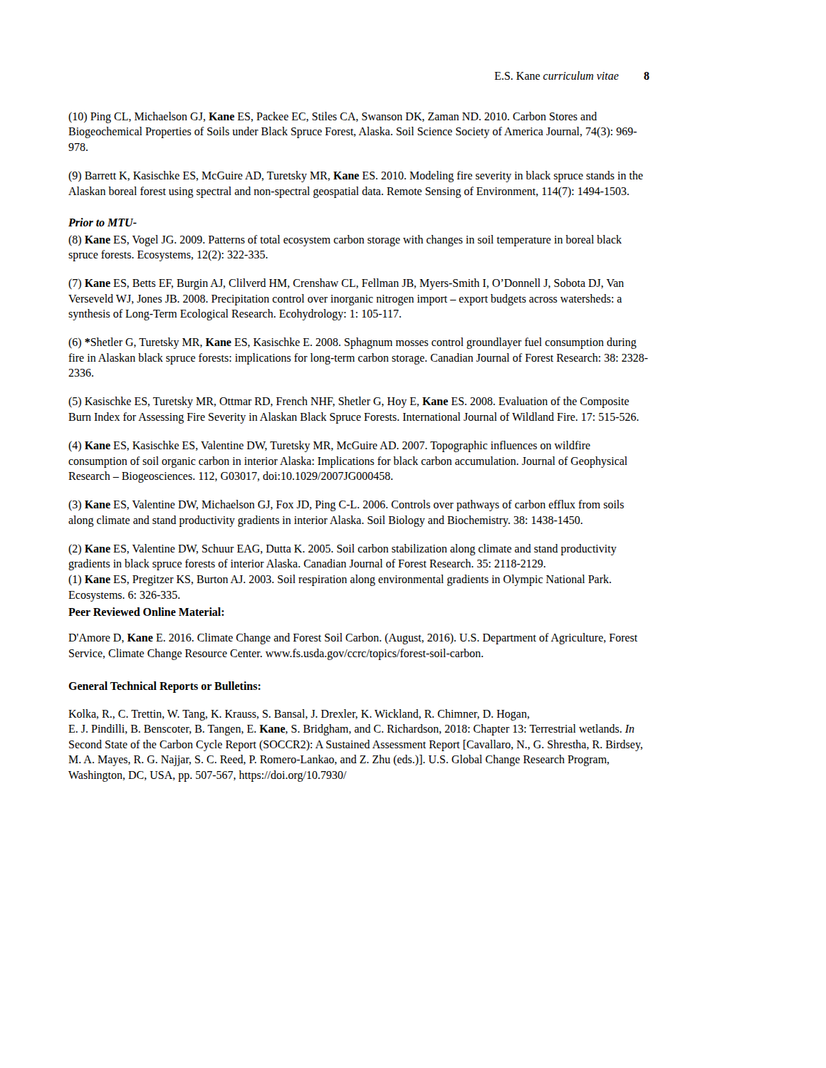E.S. Kane curriculum vitae 8
(10) Ping CL, Michaelson GJ, Kane ES, Packee EC, Stiles CA, Swanson DK, Zaman ND. 2010. Carbon Stores and Biogeochemical Properties of Soils under Black Spruce Forest, Alaska. Soil Science Society of America Journal, 74(3): 969-978.
(9) Barrett K, Kasischke ES, McGuire AD, Turetsky MR, Kane ES. 2010. Modeling fire severity in black spruce stands in the Alaskan boreal forest using spectral and non-spectral geospatial data. Remote Sensing of Environment, 114(7): 1494-1503.
Prior to MTU-
(8) Kane ES, Vogel JG. 2009. Patterns of total ecosystem carbon storage with changes in soil temperature in boreal black spruce forests. Ecosystems, 12(2): 322-335.
(7) Kane ES, Betts EF, Burgin AJ, Clilverd HM, Crenshaw CL, Fellman JB, Myers-Smith I, O’Donnell J, Sobota DJ, Van Verseveld WJ, Jones JB. 2008. Precipitation control over inorganic nitrogen import – export budgets across watersheds: a synthesis of Long-Term Ecological Research. Ecohydrology: 1: 105-117.
(6) *Shetler G, Turetsky MR, Kane ES, Kasischke E. 2008. Sphagnum mosses control groundlayer fuel consumption during fire in Alaskan black spruce forests: implications for long-term carbon storage. Canadian Journal of Forest Research: 38: 2328-2336.
(5) Kasischke ES, Turetsky MR, Ottmar RD, French NHF, Shetler G, Hoy E, Kane ES. 2008. Evaluation of the Composite Burn Index for Assessing Fire Severity in Alaskan Black Spruce Forests. International Journal of Wildland Fire. 17: 515-526.
(4) Kane ES, Kasischke ES, Valentine DW, Turetsky MR, McGuire AD. 2007. Topographic influences on wildfire consumption of soil organic carbon in interior Alaska: Implications for black carbon accumulation. Journal of Geophysical Research – Biogeosciences. 112, G03017, doi:10.1029/2007JG000458.
(3) Kane ES, Valentine DW, Michaelson GJ, Fox JD, Ping C-L. 2006. Controls over pathways of carbon efflux from soils along climate and stand productivity gradients in interior Alaska. Soil Biology and Biochemistry. 38: 1438-1450.
(2) Kane ES, Valentine DW, Schuur EAG, Dutta K. 2005. Soil carbon stabilization along climate and stand productivity gradients in black spruce forests of interior Alaska. Canadian Journal of Forest Research. 35: 2118-2129.
(1) Kane ES, Pregitzer KS, Burton AJ. 2003. Soil respiration along environmental gradients in Olympic National Park. Ecosystems. 6: 326-335.
Peer Reviewed Online Material:
D'Amore D, Kane E. 2016. Climate Change and Forest Soil Carbon. (August, 2016). U.S. Department of Agriculture, Forest Service, Climate Change Resource Center. www.fs.usda.gov/ccrc/topics/forest-soil-carbon.
General Technical Reports or Bulletins:
Kolka, R., C. Trettin, W. Tang, K. Krauss, S. Bansal, J. Drexler, K. Wickland, R. Chimner, D. Hogan,
E. J. Pindilli, B. Benscoter, B. Tangen, E. Kane, S. Bridgham, and C. Richardson, 2018: Chapter 13: Terrestrial wetlands. In Second State of the Carbon Cycle Report (SOCCR2): A Sustained Assessment Report [Cavallaro, N., G. Shrestha, R. Birdsey, M. A. Mayes, R. G. Najjar, S. C. Reed, P. Romero-Lankao, and Z. Zhu (eds.)]. U.S. Global Change Research Program, Washington, DC, USA, pp. 507-567, https://doi.org/10.7930/